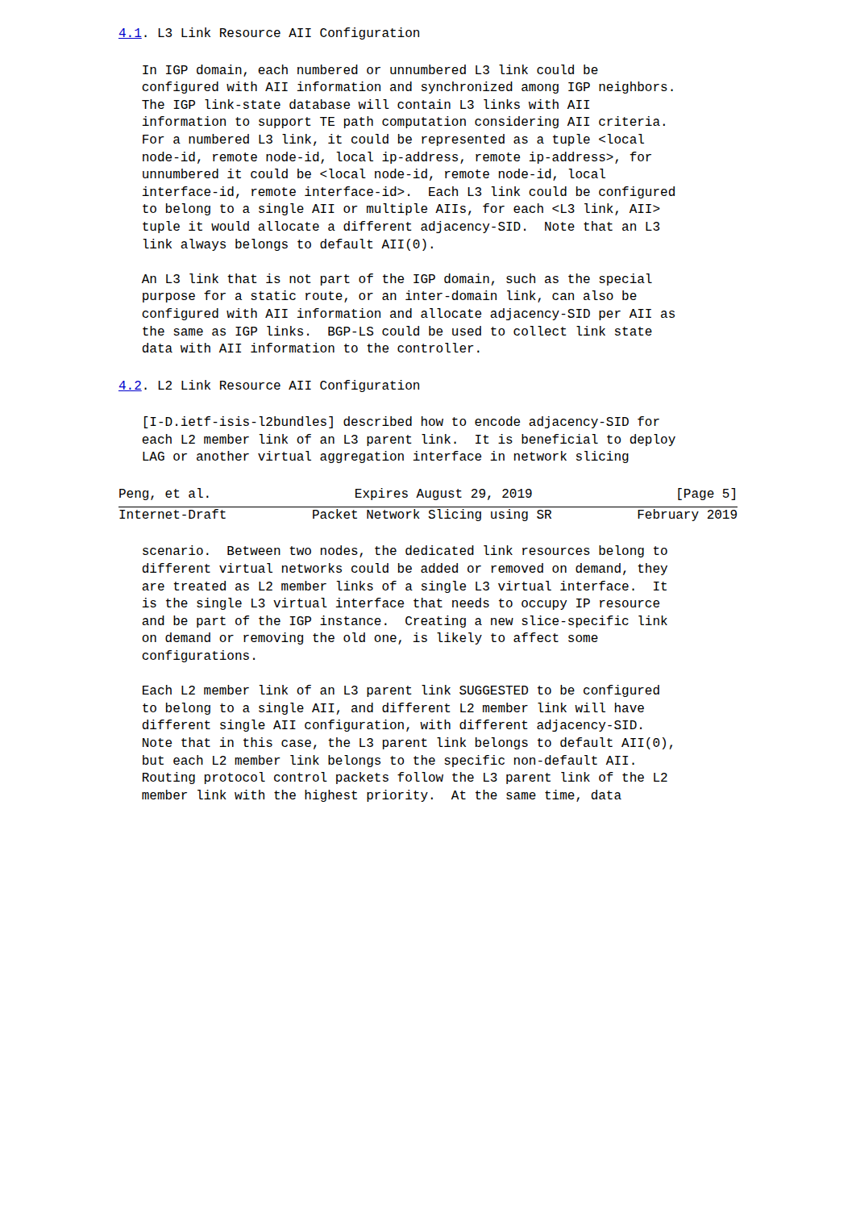4.1. L3 Link Resource AII Configuration
In IGP domain, each numbered or unnumbered L3 link could be
configured with AII information and synchronized among IGP neighbors.
The IGP link-state database will contain L3 links with AII
information to support TE path computation considering AII criteria.
For a numbered L3 link, it could be represented as a tuple <local
node-id, remote node-id, local ip-address, remote ip-address>, for
unnumbered it could be <local node-id, remote node-id, local
interface-id, remote interface-id>.  Each L3 link could be configured
to belong to a single AII or multiple AIIs, for each <L3 link, AII>
tuple it would allocate a different adjacency-SID.  Note that an L3
link always belongs to default AII(0).

An L3 link that is not part of the IGP domain, such as the special
purpose for a static route, or an inter-domain link, can also be
configured with AII information and allocate adjacency-SID per AII as
the same as IGP links.  BGP-LS could be used to collect link state
data with AII information to the controller.
4.2. L2 Link Resource AII Configuration
[I-D.ietf-isis-l2bundles] described how to encode adjacency-SID for
each L2 member link of an L3 parent link.  It is beneficial to deploy
LAG or another virtual aggregation interface in network slicing
Peng, et al. Expires August 29, 2019 [Page 5]
Internet-Draft Packet Network Slicing using SR February 2019
scenario.  Between two nodes, the dedicated link resources belong to
different virtual networks could be added or removed on demand, they
are treated as L2 member links of a single L3 virtual interface.  It
is the single L3 virtual interface that needs to occupy IP resource
and be part of the IGP instance.  Creating a new slice-specific link
on demand or removing the old one, is likely to affect some
configurations.

Each L2 member link of an L3 parent link SUGGESTED to be configured
to belong to a single AII, and different L2 member link will have
different single AII configuration, with different adjacency-SID.
Note that in this case, the L3 parent link belongs to default AII(0),
but each L2 member link belongs to the specific non-default AII.
Routing protocol control packets follow the L3 parent link of the L2
member link with the highest priority.  At the same time, data